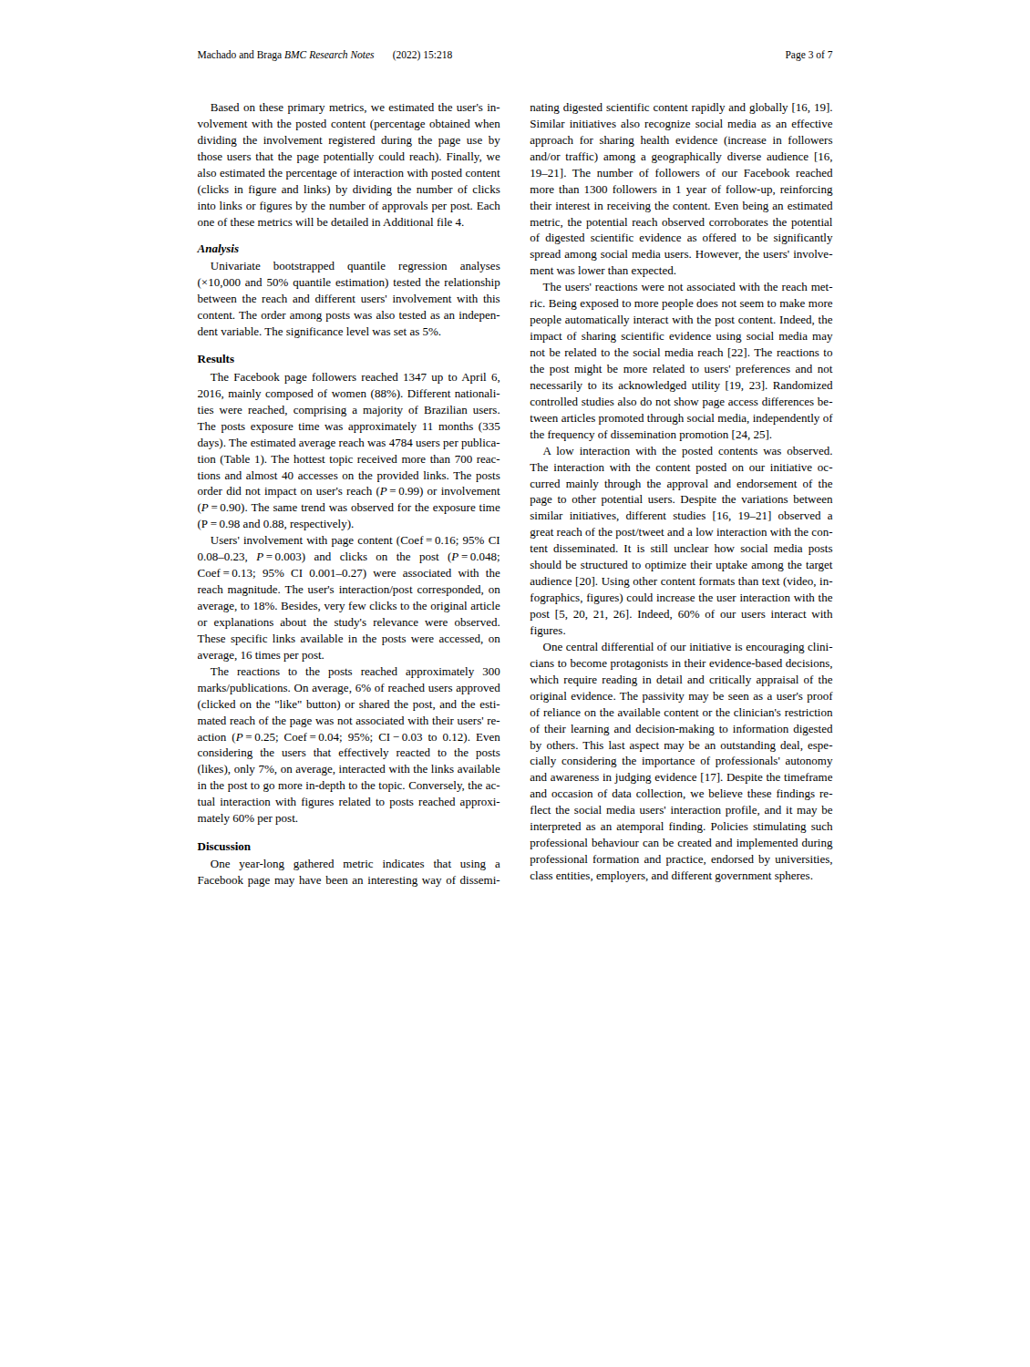Machado and Braga BMC Research Notes (2022) 15:218
Page 3 of 7
Based on these primary metrics, we estimated the user's involvement with the posted content (percentage obtained when dividing the involvement registered during the page use by those users that the page potentially could reach). Finally, we also estimated the percentage of interaction with posted content (clicks in figure and links) by dividing the number of clicks into links or figures by the number of approvals per post. Each one of these metrics will be detailed in Additional file 4.
Analysis
Univariate bootstrapped quantile regression analyses (×10,000 and 50% quantile estimation) tested the relationship between the reach and different users' involvement with this content. The order among posts was also tested as an independent variable. The significance level was set as 5%.
Results
The Facebook page followers reached 1347 up to April 6, 2016, mainly composed of women (88%). Different nationalities were reached, comprising a majority of Brazilian users. The posts exposure time was approximately 11 months (335 days). The estimated average reach was 4784 users per publication (Table 1). The hottest topic received more than 700 reactions and almost 40 accesses on the provided links. The posts order did not impact on user's reach (P = 0.99) or involvement (P = 0.90). The same trend was observed for the exposure time (P = 0.98 and 0.88, respectively).
Users' involvement with page content (Coef = 0.16; 95% CI 0.08–0.23, P = 0.003) and clicks on the post (P = 0.048; Coef = 0.13; 95% CI 0.001–0.27) were associated with the reach magnitude. The user's interaction/post corresponded, on average, to 18%. Besides, very few clicks to the original article or explanations about the study's relevance were observed. These specific links available in the posts were accessed, on average, 16 times per post.
The reactions to the posts reached approximately 300 marks/publications. On average, 6% of reached users approved (clicked on the "like" button) or shared the post, and the estimated reach of the page was not associated with their users' reaction (P = 0.25; Coef = 0.04; 95%; CI − 0.03 to 0.12). Even considering the users that effectively reacted to the posts (likes), only 7%, on average, interacted with the links available in the post to go more in-depth to the topic. Conversely, the actual interaction with figures related to posts reached approximately 60% per post.
Discussion
One year-long gathered metric indicates that using a Facebook page may have been an interesting way of disseminating digested scientific content rapidly and globally [16, 19]. Similar initiatives also recognize social media as an effective approach for sharing health evidence (increase in followers and/or traffic) among a geographically diverse audience [16, 19–21]. The number of followers of our Facebook reached more than 1300 followers in 1 year of follow-up, reinforcing their interest in receiving the content. Even being an estimated metric, the potential reach observed corroborates the potential of digested scientific evidence as offered to be significantly spread among social media users. However, the users' involvement was lower than expected.
The users' reactions were not associated with the reach metric. Being exposed to more people does not seem to make more people automatically interact with the post content. Indeed, the impact of sharing scientific evidence using social media may not be related to the social media reach [22]. The reactions to the post might be more related to users' preferences and not necessarily to its acknowledged utility [19, 23]. Randomized controlled studies also do not show page access differences between articles promoted through social media, independently of the frequency of dissemination promotion [24, 25].
A low interaction with the posted contents was observed. The interaction with the content posted on our initiative occurred mainly through the approval and endorsement of the page to other potential users. Despite the variations between similar initiatives, different studies [16, 19–21] observed a great reach of the post/tweet and a low interaction with the content disseminated. It is still unclear how social media posts should be structured to optimize their uptake among the target audience [20]. Using other content formats than text (video, infographics, figures) could increase the user interaction with the post [5, 20, 21, 26]. Indeed, 60% of our users interact with figures.
One central differential of our initiative is encouraging clinicians to become protagonists in their evidence-based decisions, which require reading in detail and critically appraisal of the original evidence. The passivity may be seen as a user's proof of reliance on the available content or the clinician's restriction of their learning and decision-making to information digested by others. This last aspect may be an outstanding deal, especially considering the importance of professionals' autonomy and awareness in judging evidence [17]. Despite the timeframe and occasion of data collection, we believe these findings reflect the social media users' interaction profile, and it may be interpreted as an atemporal finding. Policies stimulating such professional behaviour can be created and implemented during professional formation and practice, endorsed by universities, class entities, employers, and different government spheres.